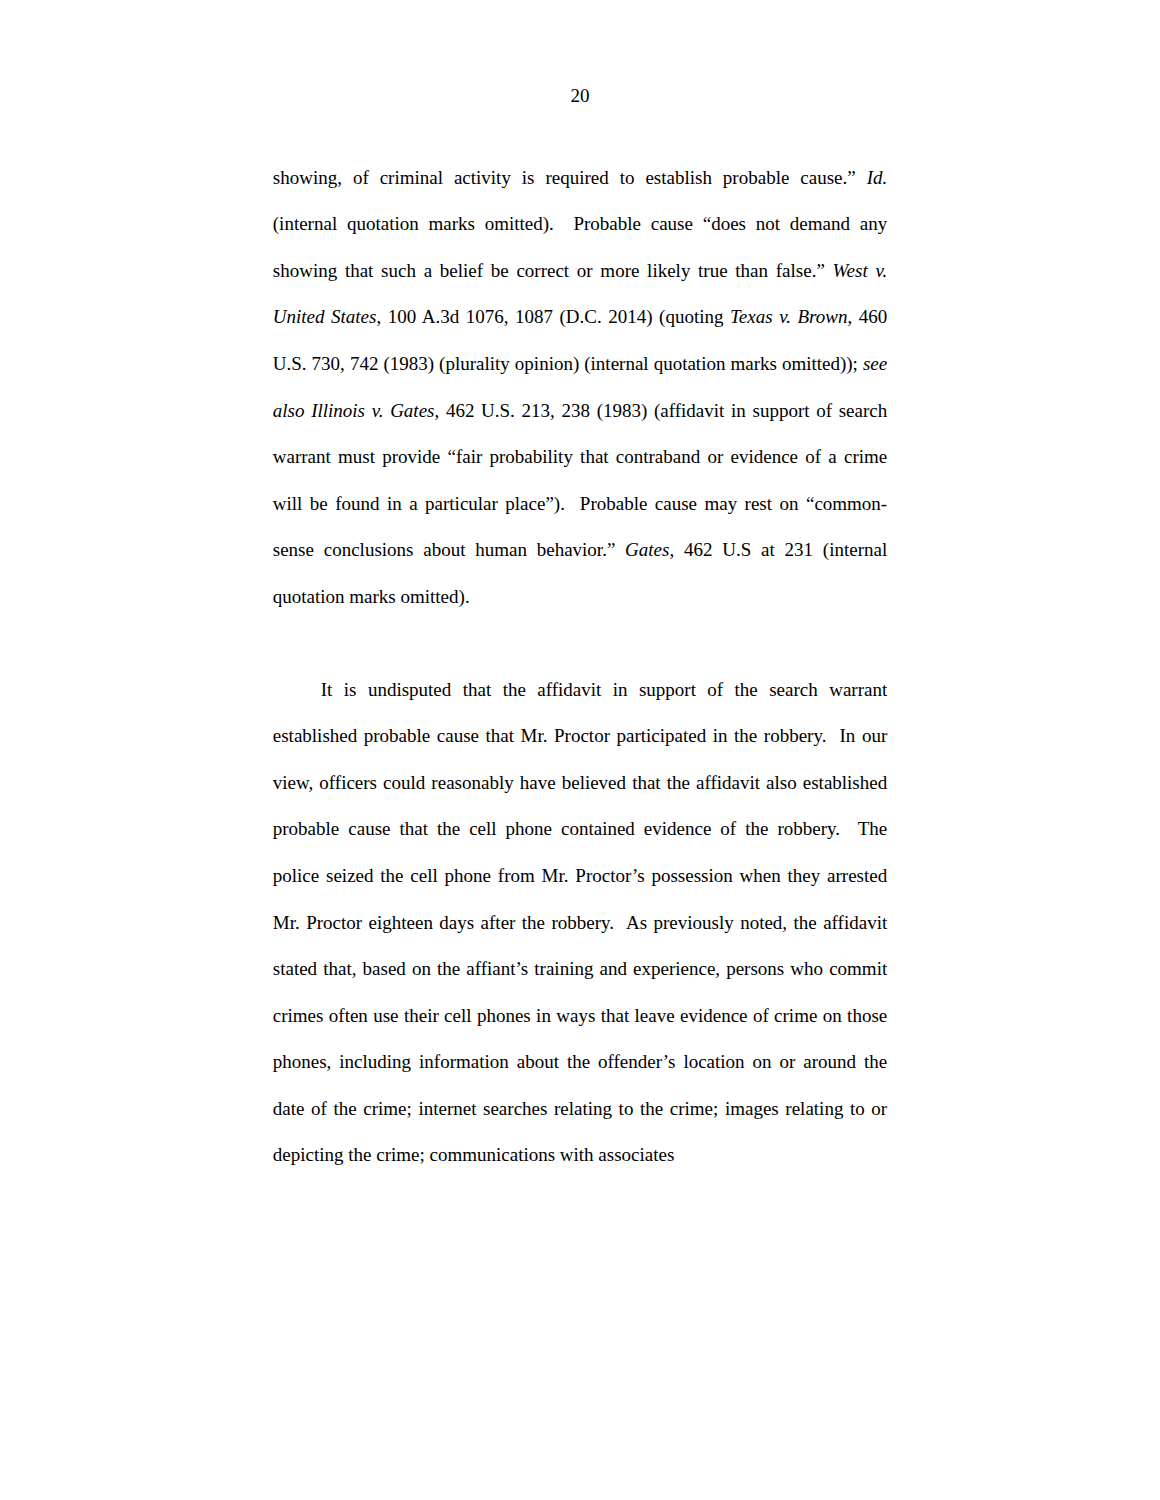20
showing, of criminal activity is required to establish probable cause.” Id. (internal quotation marks omitted). Probable cause “does not demand any showing that such a belief be correct or more likely true than false.” West v. United States, 100 A.3d 1076, 1087 (D.C. 2014) (quoting Texas v. Brown, 460 U.S. 730, 742 (1983) (plurality opinion) (internal quotation marks omitted)); see also Illinois v. Gates, 462 U.S. 213, 238 (1983) (affidavit in support of search warrant must provide “fair probability that contraband or evidence of a crime will be found in a particular place”). Probable cause may rest on “common-sense conclusions about human behavior.” Gates, 462 U.S at 231 (internal quotation marks omitted).
It is undisputed that the affidavit in support of the search warrant established probable cause that Mr. Proctor participated in the robbery. In our view, officers could reasonably have believed that the affidavit also established probable cause that the cell phone contained evidence of the robbery. The police seized the cell phone from Mr. Proctor’s possession when they arrested Mr. Proctor eighteen days after the robbery. As previously noted, the affidavit stated that, based on the affiant’s training and experience, persons who commit crimes often use their cell phones in ways that leave evidence of crime on those phones, including information about the offender’s location on or around the date of the crime; internet searches relating to the crime; images relating to or depicting the crime; communications with associates